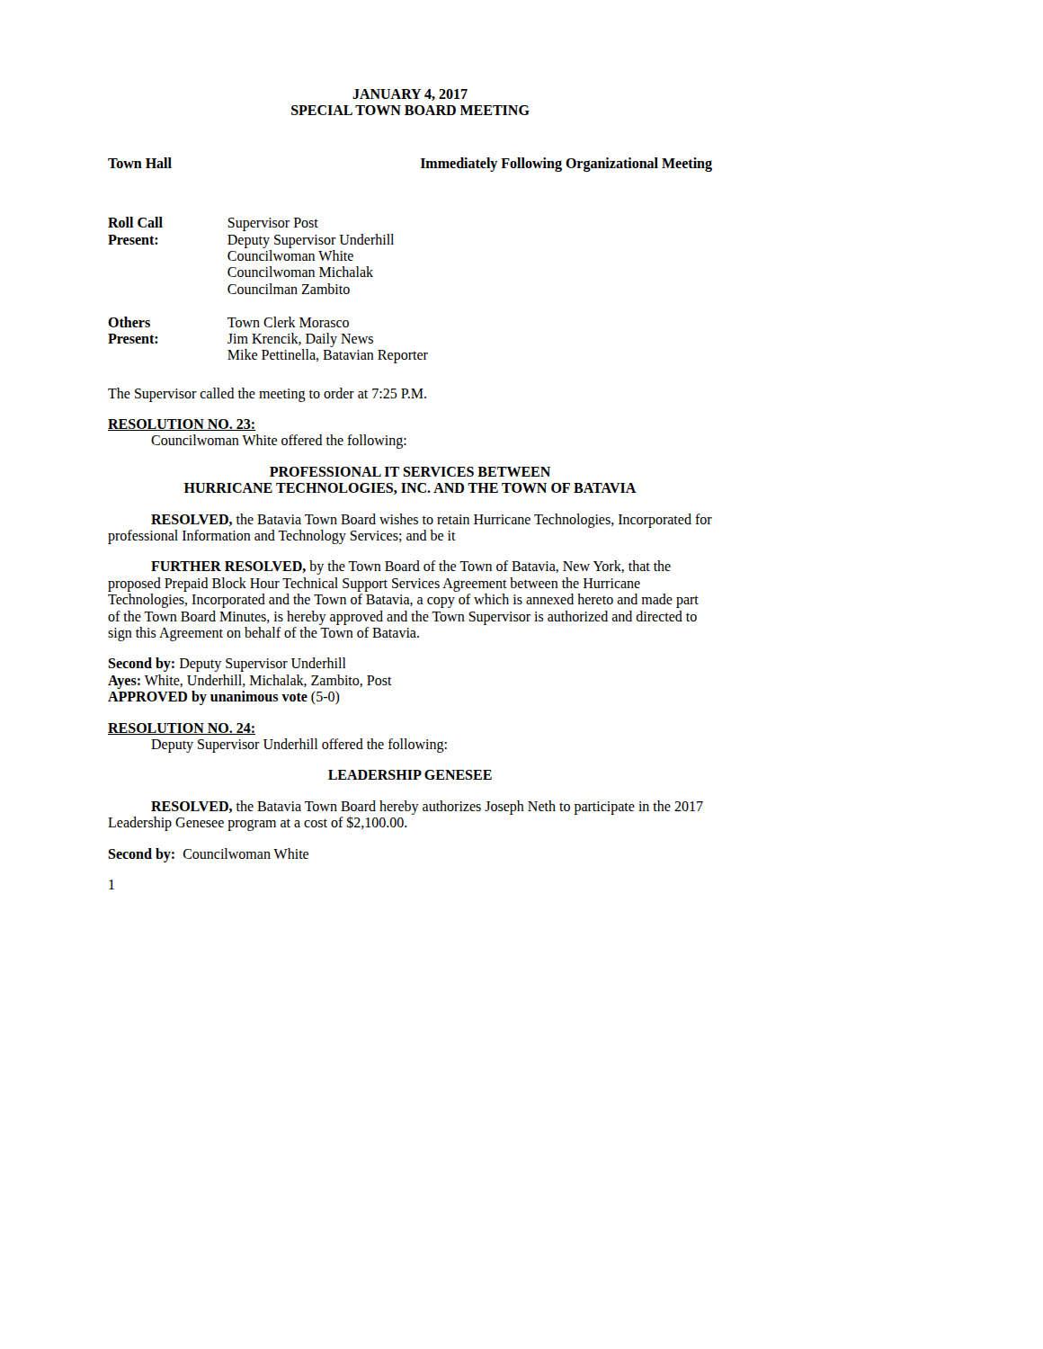JANUARY 4, 2017
SPECIAL TOWN BOARD MEETING
Town Hall Immediately Following Organizational Meeting
| Roll Call Present: | Supervisor Post Deputy Supervisor Underhill Councilwoman White Councilwoman Michalak Councilman Zambito |
| Others Present: | Town Clerk Morasco Jim Krencik, Daily News Mike Pettinella, Batavian Reporter |
The Supervisor called the meeting to order at 7:25 P.M.
RESOLUTION NO. 23:
Councilwoman White offered the following:
PROFESSIONAL IT SERVICES BETWEEN
HURRICANE TECHNOLOGIES, INC. AND THE TOWN OF BATAVIA
RESOLVED, the Batavia Town Board wishes to retain Hurricane Technologies, Incorporated for professional Information and Technology Services; and be it
FURTHER RESOLVED, by the Town Board of the Town of Batavia, New York, that the proposed Prepaid Block Hour Technical Support Services Agreement between the Hurricane Technologies, Incorporated and the Town of Batavia, a copy of which is annexed hereto and made part of the Town Board Minutes, is hereby approved and the Town Supervisor is authorized and directed to sign this Agreement on behalf of the Town of Batavia.
Second by: Deputy Supervisor Underhill
Ayes: White, Underhill, Michalak, Zambito, Post
APPROVED by unanimous vote (5-0)
RESOLUTION NO. 24:
Deputy Supervisor Underhill offered the following:
LEADERSHIP GENESEE
RESOLVED, the Batavia Town Board hereby authorizes Joseph Neth to participate in the 2017 Leadership Genesee program at a cost of $2,100.00.
Second by: Councilwoman White
1